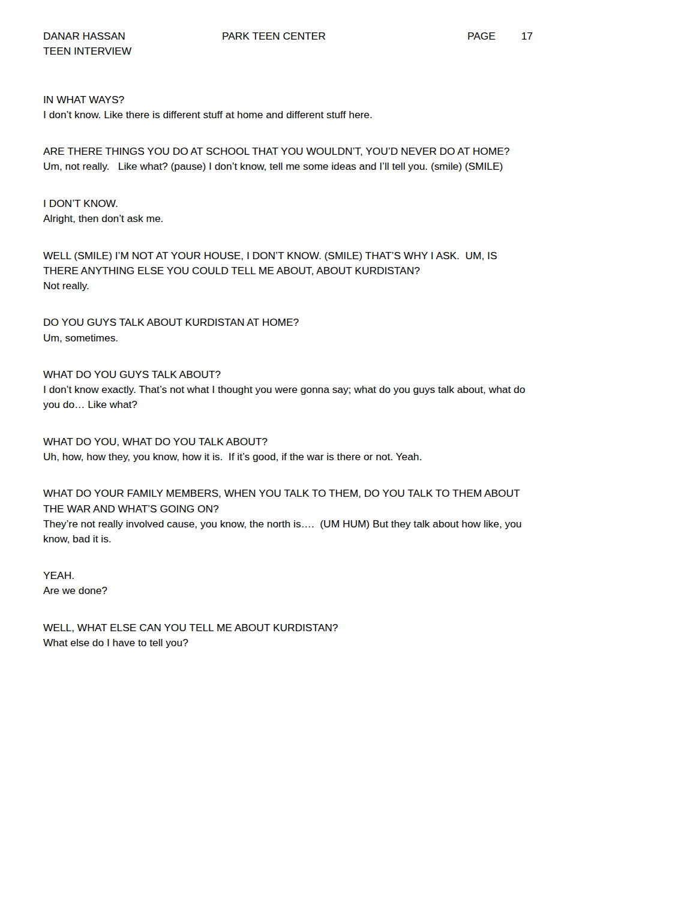Danar Hassan
Teen Interview
Park Teen Center
Page 17
In what ways?
I don’t know. Like there is different stuff at home and different stuff here.
Are there things you do at school that you wouldn’t, you’d never do at home?
Um, not really. Like what? (pause) I don’t know, tell me some ideas and I’ll tell you. (smile) (SMILE)
I don’t know.
Alright, then don’t ask me.
Well (smile) I’m not at your house, I don’t know. (smile) That’s why I ask. Um, is there anything else you could tell me about, about Kurdistan?
Not really.
Do you guys talk about Kurdistan at home?
Um, sometimes.
What do you guys talk about?
I don’t know exactly. That’s not what I thought you were gonna say; what do you guys talk about, what do you do… Like what?
What do you, what do you talk about?
Uh, how, how they, you know, how it is. If it’s good, if the war is there or not. Yeah.
What do your family members, when you talk to them, do you talk to them about the war and what’s going on?
They’re not really involved cause, you know, the north is…. (UM HUM) But they talk about how like, you know, bad it is.
Yeah.
Are we done?
Well, what else can you tell me about Kurdistan?
What else do I have to tell you?